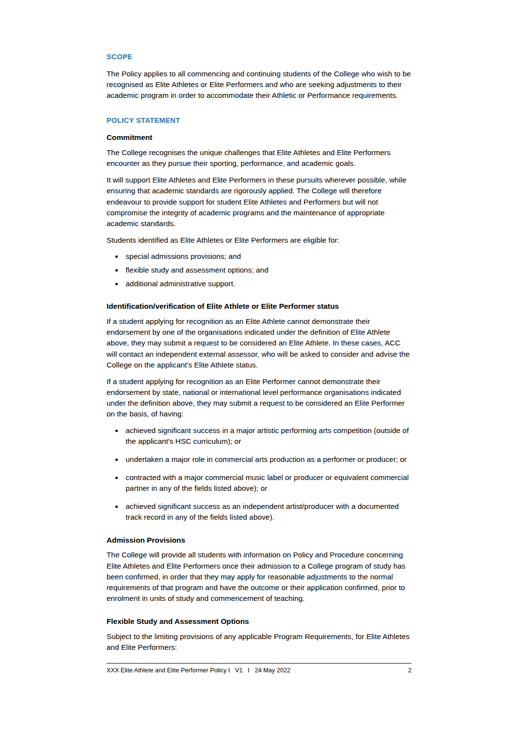Scope
The Policy applies to all commencing and continuing students of the College who wish to be recognised as Elite Athletes or Elite Performers and who are seeking adjustments to their academic program in order to accommodate their Athletic or Performance requirements.
Policy Statement
Commitment
The College recognises the unique challenges that Elite Athletes and Elite Performers encounter as they pursue their sporting, performance, and academic goals.
It will support Elite Athletes and Elite Performers in these pursuits wherever possible, while ensuring that academic standards are rigorously applied. The College will therefore endeavour to provide support for student Elite Athletes and Performers but will not compromise the integrity of academic programs and the maintenance of appropriate academic standards.
Students identified as Elite Athletes or Elite Performers are eligible for:
special admissions provisions; and
flexible study and assessment options; and
additional administrative support.
Identification/verification of Elite Athlete or Elite Performer status
If a student applying for recognition as an Elite Athlete cannot demonstrate their endorsement by one of the organisations indicated under the definition of Elite Athlete above, they may submit a request to be considered an Elite Athlete. In these cases, ACC will contact an independent external assessor, who will be asked to consider and advise the College on the applicant's Elite Athlete status.
If a student applying for recognition as an Elite Performer cannot demonstrate their endorsement by state, national or international level performance organisations indicated under the definition above, they may submit a request to be considered an Elite Performer on the basis, of having:
achieved significant success in a major artistic performing arts competition (outside of the applicant's HSC curriculum); or
undertaken a major role in commercial arts production as a performer or producer; or
contracted with a major commercial music label or producer or equivalent commercial partner in any of the fields listed above); or
achieved significant success as an independent artist/producer with a documented track record in any of the fields listed above).
Admission Provisions
The College will provide all students with information on Policy and Procedure concerning Elite Athletes and Elite Performers once their admission to a College program of study has been confirmed, in order that they may apply for reasonable adjustments to the normal requirements of that program and have the outcome or their application confirmed, prior to enrolment in units of study and commencement of teaching.
Flexible Study and Assessment Options
Subject to the limiting provisions of any applicable Program Requirements, for Elite Athletes and Elite Performers:
XXX Elite Athlete and Elite Performer Policy I V1 I 24 May 2022 2